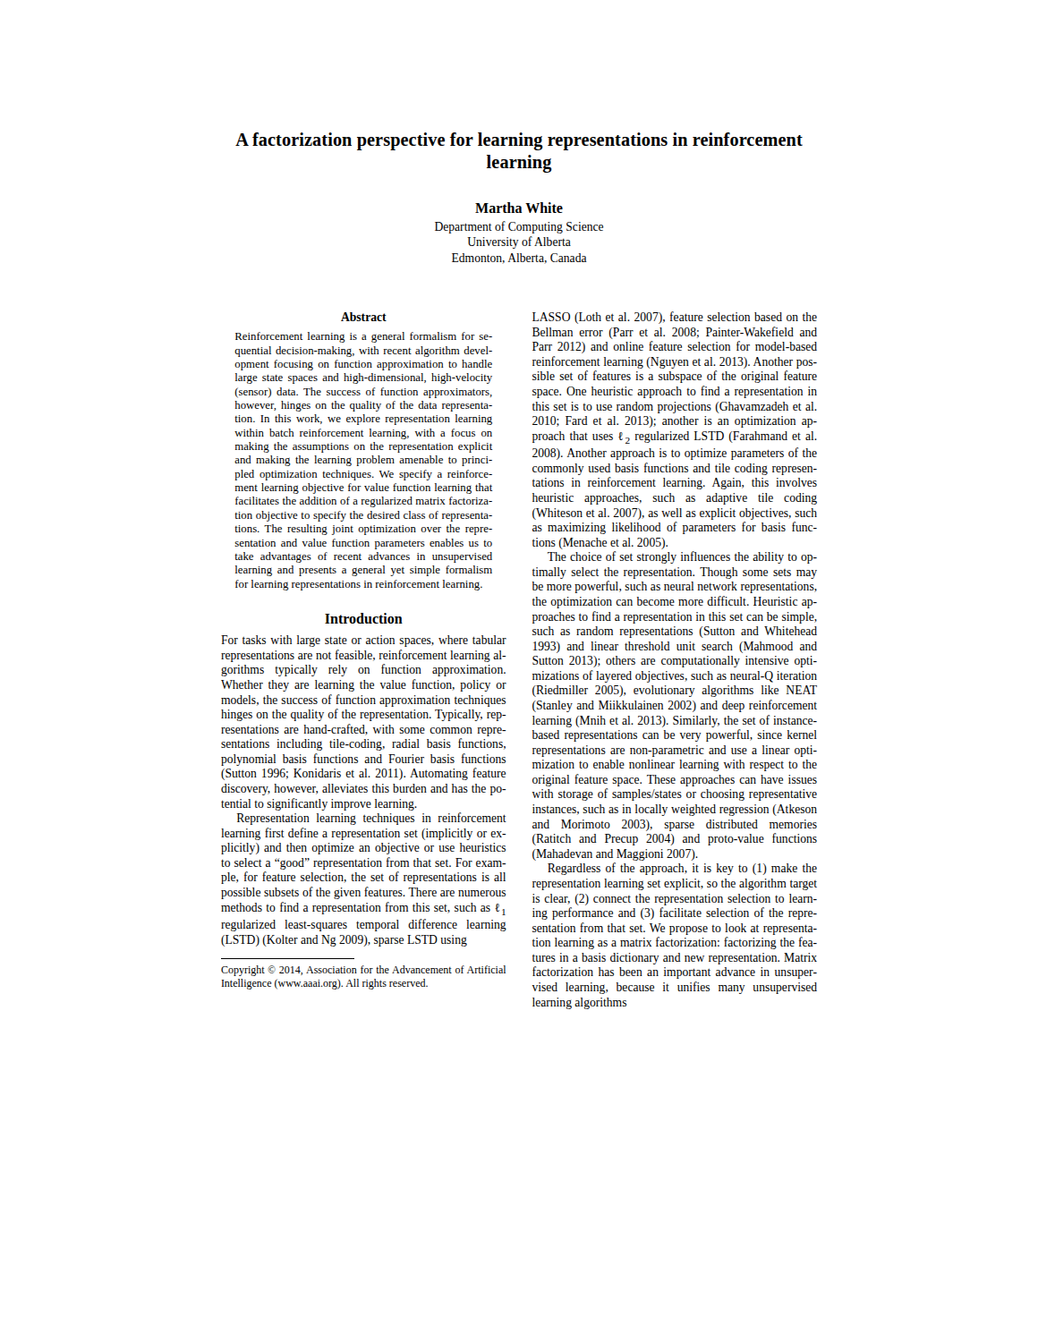A factorization perspective for learning representations in reinforcement learning
Martha White
Department of Computing Science
University of Alberta
Edmonton, Alberta, Canada
Abstract
Reinforcement learning is a general formalism for sequential decision-making, with recent algorithm development focusing on function approximation to handle large state spaces and high-dimensional, high-velocity (sensor) data. The success of function approximators, however, hinges on the quality of the data representation. In this work, we explore representation learning within batch reinforcement learning, with a focus on making the assumptions on the representation explicit and making the learning problem amenable to principled optimization techniques. We specify a reinforcement learning objective for value function learning that facilitates the addition of a regularized matrix factorization objective to specify the desired class of representations. The resulting joint optimization over the representation and value function parameters enables us to take advantages of recent advances in unsupervised learning and presents a general yet simple formalism for learning representations in reinforcement learning.
Introduction
For tasks with large state or action spaces, where tabular representations are not feasible, reinforcement learning algorithms typically rely on function approximation. Whether they are learning the value function, policy or models, the success of function approximation techniques hinges on the quality of the representation. Typically, representations are hand-crafted, with some common representations including tile-coding, radial basis functions, polynomial basis functions and Fourier basis functions (Sutton 1996; Konidaris et al. 2011). Automating feature discovery, however, alleviates this burden and has the potential to significantly improve learning.
Representation learning techniques in reinforcement learning first define a representation set (implicitly or explicitly) and then optimize an objective or use heuristics to select a “good” representation from that set. For example, for feature selection, the set of representations is all possible subsets of the given features. There are numerous methods to find a representation from this set, such as ℓ1 regularized least-squares temporal difference learning (LSTD) (Kolter and Ng 2009), sparse LSTD using
Copyright © 2014, Association for the Advancement of Artificial Intelligence (www.aaai.org). All rights reserved.
LASSO (Loth et al. 2007), feature selection based on the Bellman error (Parr et al. 2008; Painter-Wakefield and Parr 2012) and online feature selection for model-based reinforcement learning (Nguyen et al. 2013). Another possible set of features is a subspace of the original feature space. One heuristic approach to find a representation in this set is to use random projections (Ghavamzadeh et al. 2010; Fard et al. 2013); another is an optimization approach that uses ℓ2 regularized LSTD (Farahmand et al. 2008). Another approach is to optimize parameters of the commonly used basis functions and tile coding representations in reinforcement learning. Again, this involves heuristic approaches, such as adaptive tile coding (Whiteson et al. 2007), as well as explicit objectives, such as maximizing likelihood of parameters for basis functions (Menache et al. 2005).
The choice of set strongly influences the ability to optimally select the representation. Though some sets may be more powerful, such as neural network representations, the optimization can become more difficult. Heuristic approaches to find a representation in this set can be simple, such as random representations (Sutton and Whitehead 1993) and linear threshold unit search (Mahmood and Sutton 2013); others are computationally intensive optimizations of layered objectives, such as neural-Q iteration (Riedmiller 2005), evolutionary algorithms like NEAT (Stanley and Miikkulainen 2002) and deep reinforcement learning (Mnih et al. 2013). Similarly, the set of instance-based representations can be very powerful, since kernel representations are non-parametric and use a linear optimization to enable nonlinear learning with respect to the original feature space. These approaches can have issues with storage of samples/states or choosing representative instances, such as in locally weighted regression (Atkeson and Morimoto 2003), sparse distributed memories (Ratitch and Precup 2004) and proto-value functions (Mahadevan and Maggioni 2007).
Regardless of the approach, it is key to (1) make the representation learning set explicit, so the algorithm target is clear, (2) connect the representation selection to learning performance and (3) facilitate selection of the representation from that set. We propose to look at representation learning as a matrix factorization: factorizing the features in a basis dictionary and new representation. Matrix factorization has been an important advance in unsupervised learning, because it unifies many unsupervised learning algorithms